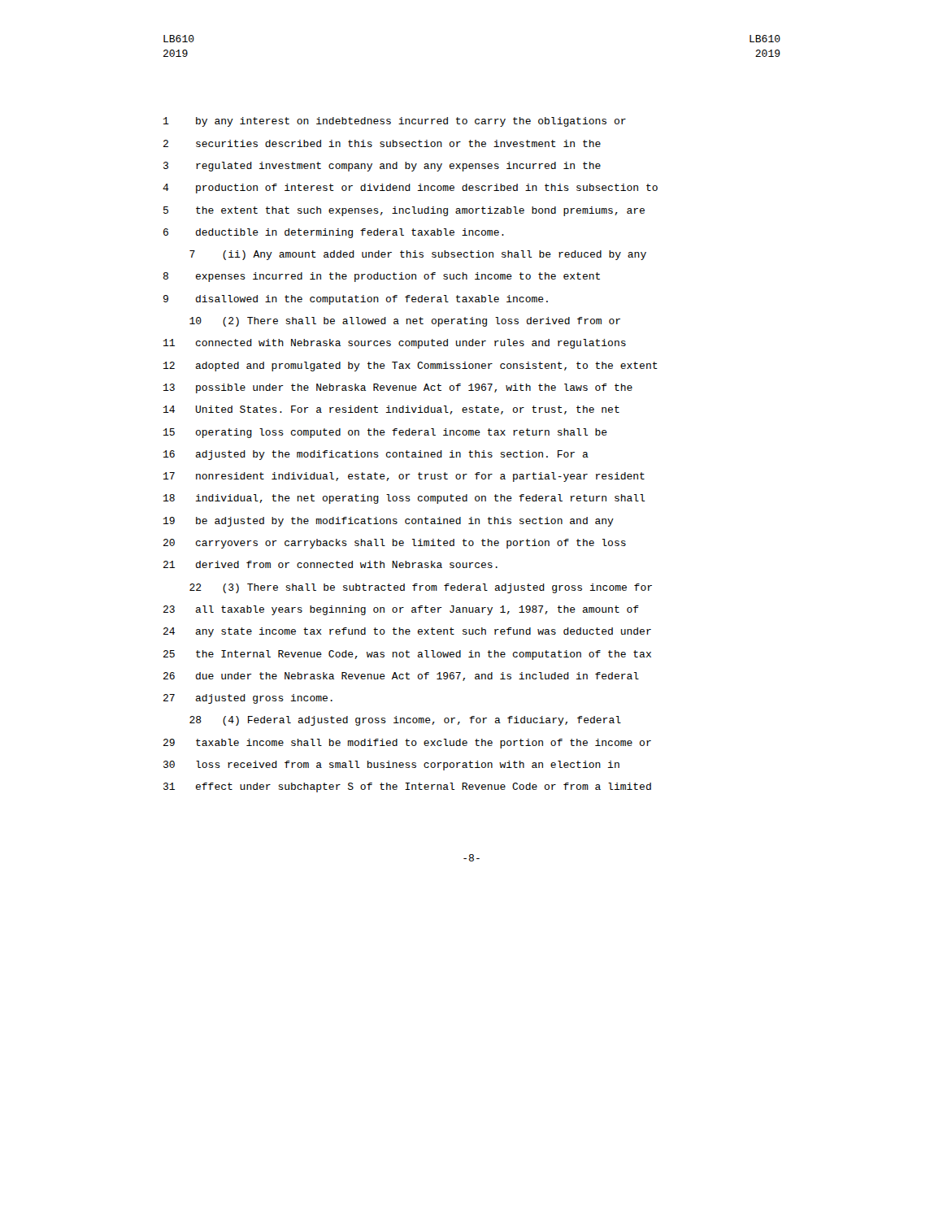LB610
2019
LB610
2019
by any interest on indebtedness incurred to carry the obligations or
securities described in this subsection or the investment in the
regulated investment company and by any expenses incurred in the
production of interest or dividend income described in this subsection to
the extent that such expenses, including amortizable bond premiums, are
deductible in determining federal taxable income.
(ii) Any amount added under this subsection shall be reduced by any
expenses incurred in the production of such income to the extent
disallowed in the computation of federal taxable income.
(2) There shall be allowed a net operating loss derived from or
connected with Nebraska sources computed under rules and regulations
adopted and promulgated by the Tax Commissioner consistent, to the extent
possible under the Nebraska Revenue Act of 1967, with the laws of the
United States. For a resident individual, estate, or trust, the net
operating loss computed on the federal income tax return shall be
adjusted by the modifications contained in this section. For a
nonresident individual, estate, or trust or for a partial-year resident
individual, the net operating loss computed on the federal return shall
be adjusted by the modifications contained in this section and any
carryovers or carrybacks shall be limited to the portion of the loss
derived from or connected with Nebraska sources.
(3) There shall be subtracted from federal adjusted gross income for
all taxable years beginning on or after January 1, 1987, the amount of
any state income tax refund to the extent such refund was deducted under
the Internal Revenue Code, was not allowed in the computation of the tax
due under the Nebraska Revenue Act of 1967, and is included in federal
adjusted gross income.
(4) Federal adjusted gross income, or, for a fiduciary, federal
taxable income shall be modified to exclude the portion of the income or
loss received from a small business corporation with an election in
effect under subchapter S of the Internal Revenue Code or from a limited
-8-